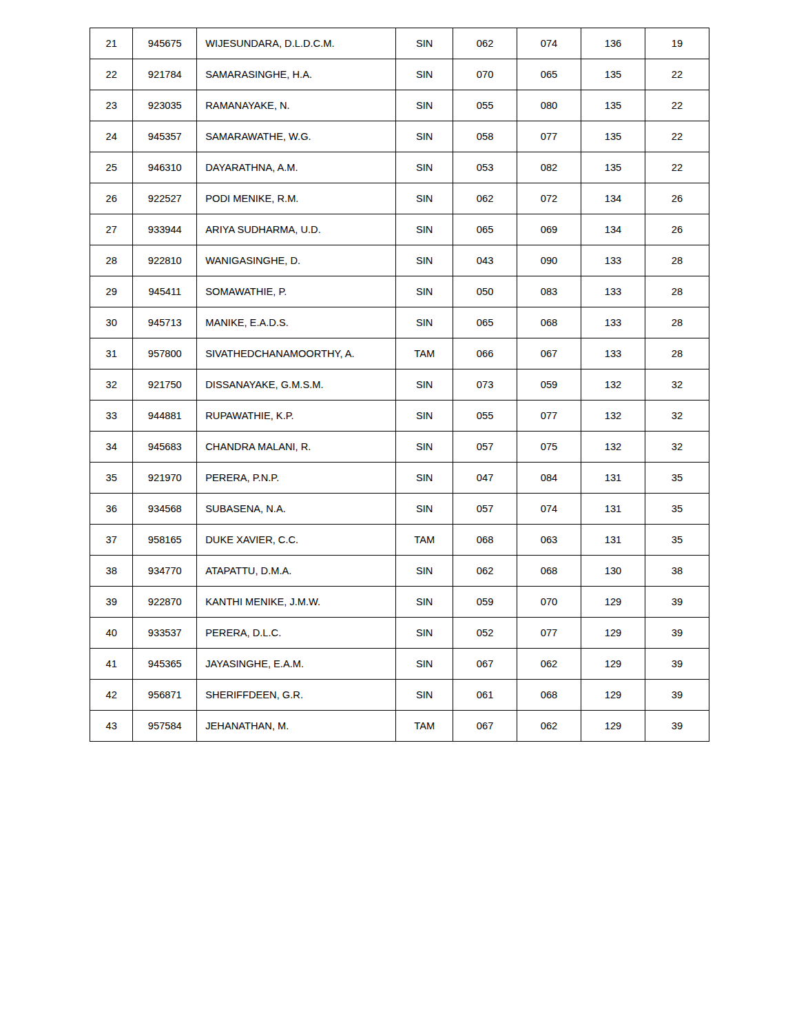| 21 | 945675 | WIJESUNDARA, D.L.D.C.M. | SIN | 062 | 074 | 136 | 19 |
| 22 | 921784 | SAMARASINGHE, H.A. | SIN | 070 | 065 | 135 | 22 |
| 23 | 923035 | RAMANAYAKE, N. | SIN | 055 | 080 | 135 | 22 |
| 24 | 945357 | SAMARAWATHE, W.G. | SIN | 058 | 077 | 135 | 22 |
| 25 | 946310 | DAYARATHNA, A.M. | SIN | 053 | 082 | 135 | 22 |
| 26 | 922527 | PODI MENIKE, R.M. | SIN | 062 | 072 | 134 | 26 |
| 27 | 933944 | ARIYA SUDHARMA, U.D. | SIN | 065 | 069 | 134 | 26 |
| 28 | 922810 | WANIGASINGHE, D. | SIN | 043 | 090 | 133 | 28 |
| 29 | 945411 | SOMAWATHIE, P. | SIN | 050 | 083 | 133 | 28 |
| 30 | 945713 | MANIKE, E.A.D.S. | SIN | 065 | 068 | 133 | 28 |
| 31 | 957800 | SIVATHEDCHANAMOORTHY, A. | TAM | 066 | 067 | 133 | 28 |
| 32 | 921750 | DISSANAYAKE, G.M.S.M. | SIN | 073 | 059 | 132 | 32 |
| 33 | 944881 | RUPAWATHIE, K.P. | SIN | 055 | 077 | 132 | 32 |
| 34 | 945683 | CHANDRA MALANI, R. | SIN | 057 | 075 | 132 | 32 |
| 35 | 921970 | PERERA, P.N.P. | SIN | 047 | 084 | 131 | 35 |
| 36 | 934568 | SUBASENA, N.A. | SIN | 057 | 074 | 131 | 35 |
| 37 | 958165 | DUKE XAVIER, C.C. | TAM | 068 | 063 | 131 | 35 |
| 38 | 934770 | ATAPATTU, D.M.A. | SIN | 062 | 068 | 130 | 38 |
| 39 | 922870 | KANTHI MENIKE, J.M.W. | SIN | 059 | 070 | 129 | 39 |
| 40 | 933537 | PERERA, D.L.C. | SIN | 052 | 077 | 129 | 39 |
| 41 | 945365 | JAYASINGHE, E.A.M. | SIN | 067 | 062 | 129 | 39 |
| 42 | 956871 | SHERIFFDEEN, G.R. | SIN | 061 | 068 | 129 | 39 |
| 43 | 957584 | JEHANATHAN, M. | TAM | 067 | 062 | 129 | 39 |